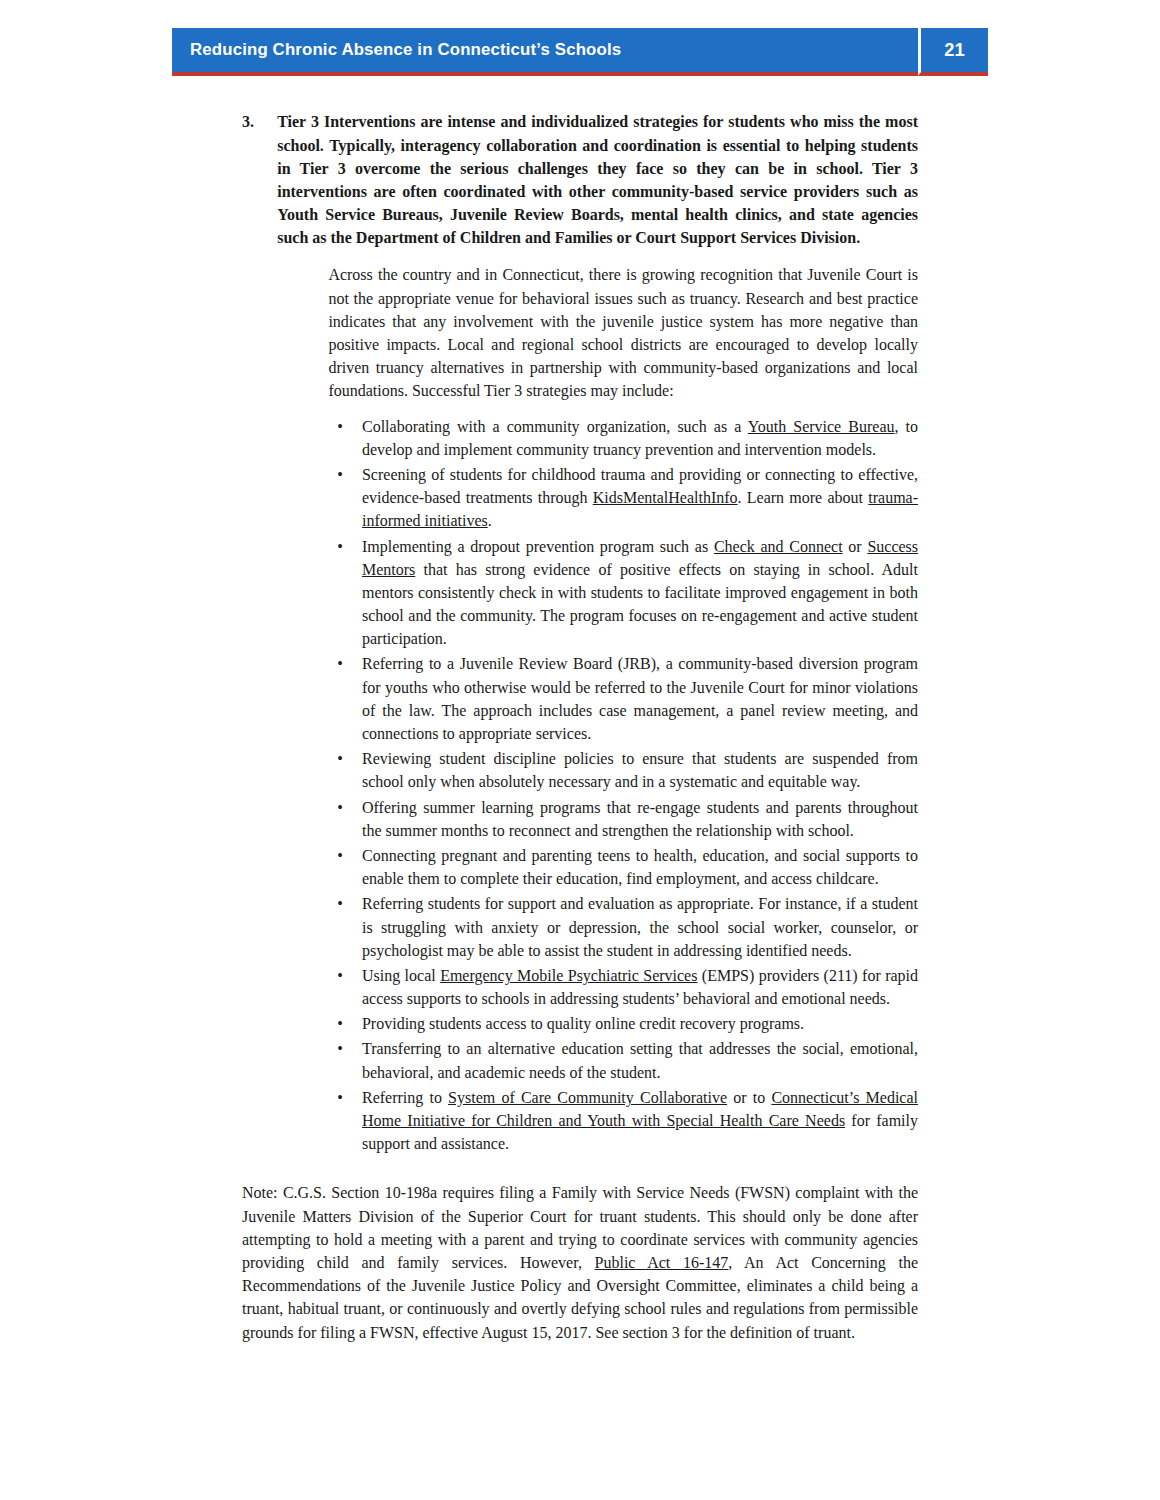Reducing Chronic Absence in Connecticut’s Schools
21
3.
Tier 3 Interventions are intense and individualized strategies for students who miss the most school. Typically, interagency collaboration and coordination is essential to helping students in Tier 3 overcome the serious challenges they face so they can be in school. Tier 3 interventions are often coordinated with other community-based service providers such as Youth Service Bureaus, Juvenile Review Boards, mental health clinics, and state agencies such as the Department of Children and Families or Court Support Services Division.
Across the country and in Connecticut, there is growing recognition that Juvenile Court is not the appropriate venue for behavioral issues such as truancy. Research and best practice indicates that any involvement with the juvenile justice system has more negative than positive impacts. Local and regional school districts are encouraged to develop locally driven truancy alternatives in partnership with community-based organizations and local foundations. Successful Tier 3 strategies may include:
Collaborating with a community organization, such as a Youth Service Bureau, to develop and implement community truancy prevention and intervention models.
Screening of students for childhood trauma and providing or connecting to effective, evidence-based treatments through KidsMentalHealthInfo. Learn more about trauma-informed initiatives.
Implementing a dropout prevention program such as Check and Connect or Success Mentors that has strong evidence of positive effects on staying in school. Adult mentors consistently check in with students to facilitate improved engagement in both school and the community. The program focuses on re-engagement and active student participation.
Referring to a Juvenile Review Board (JRB), a community-based diversion program for youths who otherwise would be referred to the Juvenile Court for minor violations of the law. The approach includes case management, a panel review meeting, and connections to appropriate services.
Reviewing student discipline policies to ensure that students are suspended from school only when absolutely necessary and in a systematic and equitable way.
Offering summer learning programs that re-engage students and parents throughout the summer months to reconnect and strengthen the relationship with school.
Connecting pregnant and parenting teens to health, education, and social supports to enable them to complete their education, find employment, and access childcare.
Referring students for support and evaluation as appropriate. For instance, if a student is struggling with anxiety or depression, the school social worker, counselor, or psychologist may be able to assist the student in addressing identified needs.
Using local Emergency Mobile Psychiatric Services (EMPS) providers (211) for rapid access supports to schools in addressing students’ behavioral and emotional needs.
Providing students access to quality online credit recovery programs.
Transferring to an alternative education setting that addresses the social, emotional, behavioral, and academic needs of the student.
Referring to System of Care Community Collaborative or to Connecticut’s Medical Home Initiative for Children and Youth with Special Health Care Needs for family support and assistance.
Note: C.G.S. Section 10-198a requires filing a Family with Service Needs (FWSN) complaint with the Juvenile Matters Division of the Superior Court for truant students. This should only be done after attempting to hold a meeting with a parent and trying to coordinate services with community agencies providing child and family services. However, Public Act 16-147, An Act Concerning the Recommendations of the Juvenile Justice Policy and Oversight Committee, eliminates a child being a truant, habitual truant, or continuously and overtly defying school rules and regulations from permissible grounds for filing a FWSN, effective August 15, 2017. See section 3 for the definition of truant.